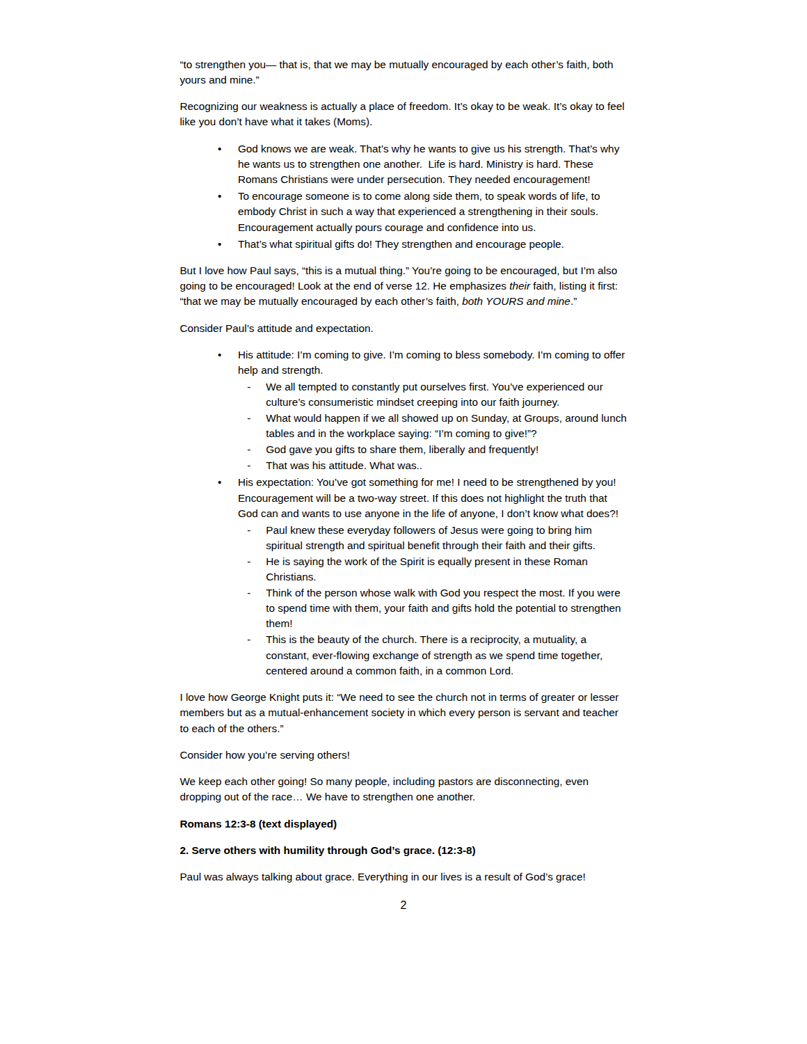“to strengthen you— that is, that we may be mutually encouraged by each other’s faith, both yours and mine.”
Recognizing our weakness is actually a place of freedom. It’s okay to be weak. It’s okay to feel like you don’t have what it takes (Moms).
God knows we are weak. That’s why he wants to give us his strength. That’s why he wants us to strengthen one another. Life is hard. Ministry is hard. These Romans Christians were under persecution. They needed encouragement!
To encourage someone is to come along side them, to speak words of life, to embody Christ in such a way that experienced a strengthening in their souls. Encouragement actually pours courage and confidence into us.
That’s what spiritual gifts do! They strengthen and encourage people.
But I love how Paul says, “this is a mutual thing.” You’re going to be encouraged, but I’m also going to be encouraged! Look at the end of verse 12. He emphasizes their faith, listing it first: “that we may be mutually encouraged by each other’s faith, both YOURS and mine.”
Consider Paul’s attitude and expectation.
His attitude: I’m coming to give. I’m coming to bless somebody. I’m coming to offer help and strength.
We all tempted to constantly put ourselves first. You’ve experienced our culture’s consumeristic mindset creeping into our faith journey.
What would happen if we all showed up on Sunday, at Groups, around lunch tables and in the workplace saying: “I’m coming to give!”?
God gave you gifts to share them, liberally and frequently!
That was his attitude. What was..
His expectation: You’ve got something for me! I need to be strengthened by you! Encouragement will be a two-way street. If this does not highlight the truth that God can and wants to use anyone in the life of anyone, I don’t know what does?!
Paul knew these everyday followers of Jesus were going to bring him spiritual strength and spiritual benefit through their faith and their gifts.
He is saying the work of the Spirit is equally present in these Roman Christians.
Think of the person whose walk with God you respect the most. If you were to spend time with them, your faith and gifts hold the potential to strengthen them!
This is the beauty of the church. There is a reciprocity, a mutuality, a constant, ever-flowing exchange of strength as we spend time together, centered around a common faith, in a common Lord.
I love how George Knight puts it: “We need to see the church not in terms of greater or lesser members but as a mutual-enhancement society in which every person is servant and teacher to each of the others.”
Consider how you’re serving others!
We keep each other going! So many people, including pastors are disconnecting, even dropping out of the race… We have to strengthen one another.
Romans 12:3-8 (text displayed)
2. Serve others with humility through God’s grace. (12:3-8)
Paul was always talking about grace. Everything in our lives is a result of God’s grace!
2